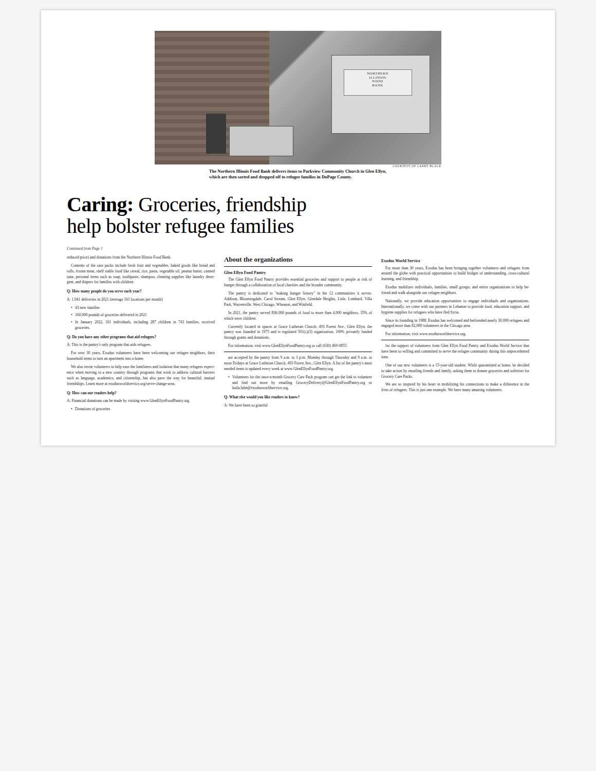NORTHERN
ILLINOIS
FOOD
BANK
COURTESY OF LARRY BLACK
The Northern Illinois Food Bank delivers items to Parkview Community Church in Glen Ellyn, which are then sorted and dropped off to refugee families in DuPage County.
Caring: Groceries, friendship
help bolster refugee families
Continued from Page 1
reduced price) and donations from the Northern Illinois Food Bank.
Contents of the care packs include fresh fruit and vegetables, baked goods like bread and rolls, frozen meat, shelf stable food like cereal, rice, pasta, vegetable oil, peanut butter, canned tuna, personal items such as soap, toothpaste, shampoo, cleaning supplies like laundry detergent, and diapers for families with children.
Q: How many people do you serve each year?
A: 1,941 deliveries in 2021 (average 161 locations per month)
43 new families
160,000 pounds of groceries delivered in 2021
In January 2022, 161 individuals, including 287 children in 743 families, received groceries.
Q: Do you have any other programs that aid refugees?
A: This is the pantry's only program that aids refugees.
For over 30 years, Exodus volunteers have been welcoming our refugee neighbors, their household items to turn an apartment into a home.
We also invite volunteers to help ease the loneliness and isolation that many refugees experience when moving to a new country through programs that work to address cultural barriers such as language, academics, and citizenship, but also pave the way for beautiful, mutual friendships. Learn more at exodusworldservice.org/serve-change-area.
Q: How can our readers help?
A: Financial donations can be made by visiting www.GlenEllynFoodPantry.org.
Donations of groceries
About the organizations
Glen Ellyn Food Pantry
The Glen Ellyn Food Pantry provides essential groceries and support to people at risk of hunger through a collaboration of local charities and the broader community.
The pantry is dedicated to "making hunger history" in the 12 communities it serves: Addison, Bloomingdale, Carol Stream, Glen Ellyn, Glendale Heights, Lisle, Lombard, Villa Park, Warrenville, West Chicago, Wheaton, and Winfield.
In 2021, the pantry served 836,000 pounds of food to more than 4,000 neighbors, 35% of which were children.
Currently located in spaces at Grace Lutheran Church, 493 Forest Ave., Glen Ellyn, the pantry was founded in 1975 and is regulated 501(c)(3) organization, 100% privately funded through grants and donations.
For information, visit www.GlenEllynFoodPantry.org or call (630) 469-0855.
are accepted by the pantry from 9 a.m. to 3 p.m. Monday through Thursday and 9 a.m. to noon Fridays at Grace Lutheran Church, 493 Forest Ave., Glen Ellyn. A list of the pantry's most needed items is updated every week at www.GlenEllynFoodPantry.org.
Volunteers for the once-a-month Grocery Care Pack program can get the link to volunteer and find out more by emailing GroceryDelivery@GlenEllynFoodPantry.org or kaila.luhn@exodusworldservice.org.
Q: What else would you like readers to know?
A: We have been so grateful
Exodus World Service
For more than 30 years, Exodus has been bringing together volunteers and refugees from around the globe with practical opportunities to build bridges of understanding, cross-cultural learning, and friendship.
Exodus mobilizes individuals, families, small groups, and entire organizations to help befriend and walk alongside our refugee neighbors.
Nationally, we provide education opportunities to engage individuals and organizations. Internationally, we come with our partners in Lebanon to provide food, education support, and hygiene supplies for refugees who have fled Syria.
Since its founding in 1988, Exodus has welcomed and befriended nearly 30,000 refugees and engaged more than 82,000 volunteers in the Chicago area.
For information, visit www.exodusworldservice.org.
for the support of volunteers from Glen Ellyn Food Pantry and Exodus World Service that have been so willing and committed to serve the refugee community during this unprecedented time.
One of our new volunteers is a 15-year-old student. While quarantined at home, he decided to take action by emailing friends and family, asking them to donate groceries and toiletries for Grocery Care Packs.
We are so inspired by his heart in mobilizing his connections to make a difference in the lives of refugees. This is just one example. We have many amazing volunteers.